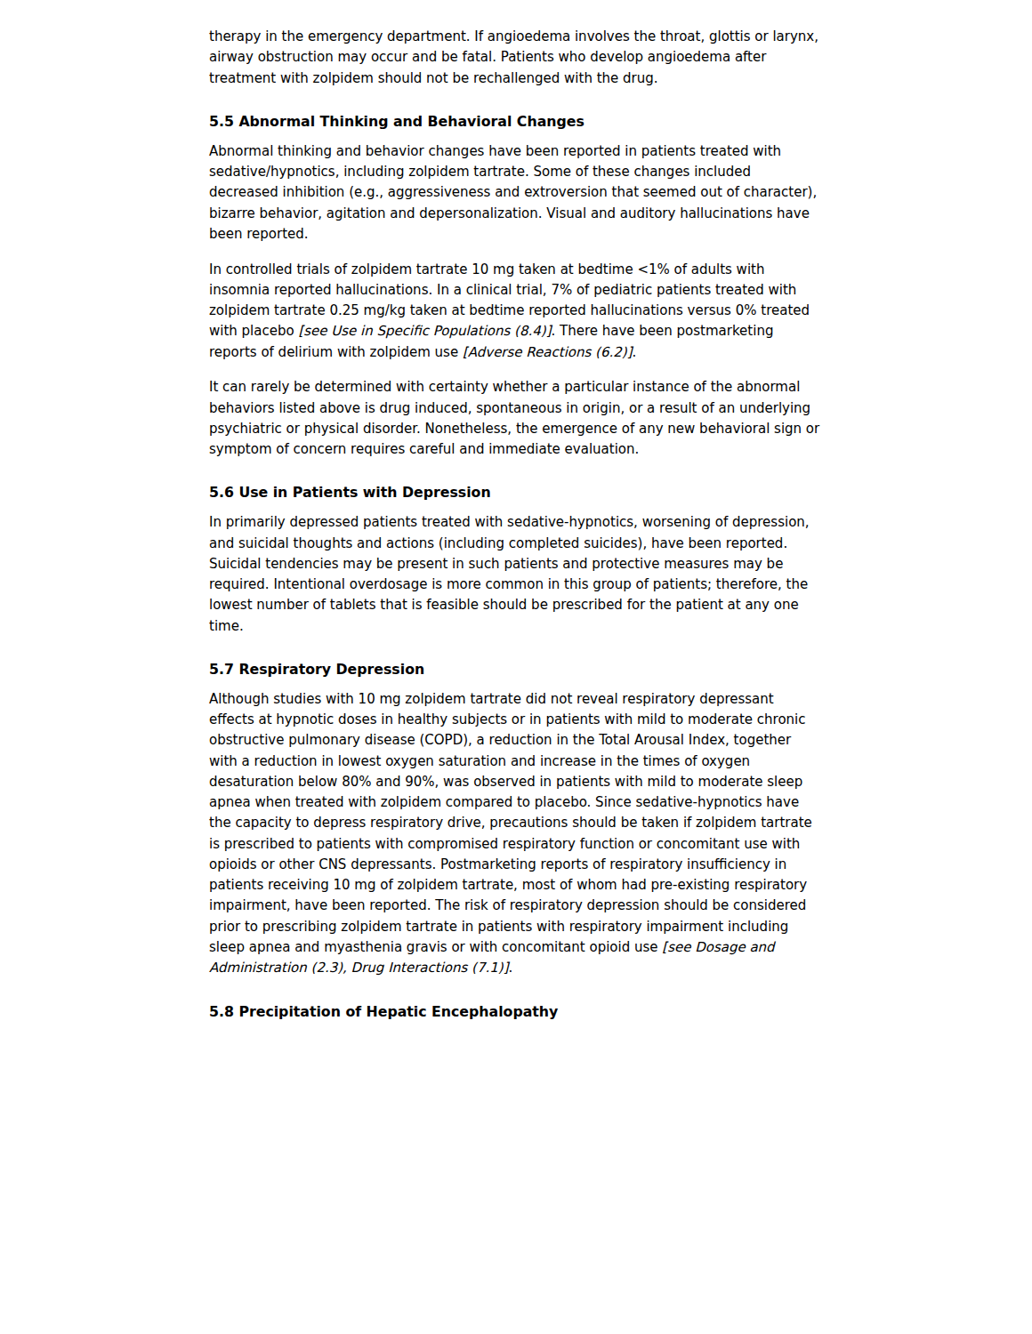therapy in the emergency department. If angioedema involves the throat, glottis or larynx, airway obstruction may occur and be fatal. Patients who develop angioedema after treatment with zolpidem should not be rechallenged with the drug.
5.5 Abnormal Thinking and Behavioral Changes
Abnormal thinking and behavior changes have been reported in patients treated with sedative/hypnotics, including zolpidem tartrate. Some of these changes included decreased inhibition (e.g., aggressiveness and extroversion that seemed out of character), bizarre behavior, agitation and depersonalization. Visual and auditory hallucinations have been reported.
In controlled trials of zolpidem tartrate 10 mg taken at bedtime <1% of adults with insomnia reported hallucinations. In a clinical trial, 7% of pediatric patients treated with zolpidem tartrate 0.25 mg/kg taken at bedtime reported hallucinations versus 0% treated with placebo [see Use in Specific Populations (8.4)]. There have been postmarketing reports of delirium with zolpidem use [Adverse Reactions (6.2)].
It can rarely be determined with certainty whether a particular instance of the abnormal behaviors listed above is drug induced, spontaneous in origin, or a result of an underlying psychiatric or physical disorder. Nonetheless, the emergence of any new behavioral sign or symptom of concern requires careful and immediate evaluation.
5.6 Use in Patients with Depression
In primarily depressed patients treated with sedative-hypnotics, worsening of depression, and suicidal thoughts and actions (including completed suicides), have been reported. Suicidal tendencies may be present in such patients and protective measures may be required. Intentional overdosage is more common in this group of patients; therefore, the lowest number of tablets that is feasible should be prescribed for the patient at any one time.
5.7 Respiratory Depression
Although studies with 10 mg zolpidem tartrate did not reveal respiratory depressant effects at hypnotic doses in healthy subjects or in patients with mild to moderate chronic obstructive pulmonary disease (COPD), a reduction in the Total Arousal Index, together with a reduction in lowest oxygen saturation and increase in the times of oxygen desaturation below 80% and 90%, was observed in patients with mild to moderate sleep apnea when treated with zolpidem compared to placebo. Since sedative-hypnotics have the capacity to depress respiratory drive, precautions should be taken if zolpidem tartrate is prescribed to patients with compromised respiratory function or concomitant use with opioids or other CNS depressants. Postmarketing reports of respiratory insufficiency in patients receiving 10 mg of zolpidem tartrate, most of whom had pre-existing respiratory impairment, have been reported. The risk of respiratory depression should be considered prior to prescribing zolpidem tartrate in patients with respiratory impairment including sleep apnea and myasthenia gravis or with concomitant opioid use [see Dosage and Administration (2.3), Drug Interactions (7.1)].
5.8 Precipitation of Hepatic Encephalopathy